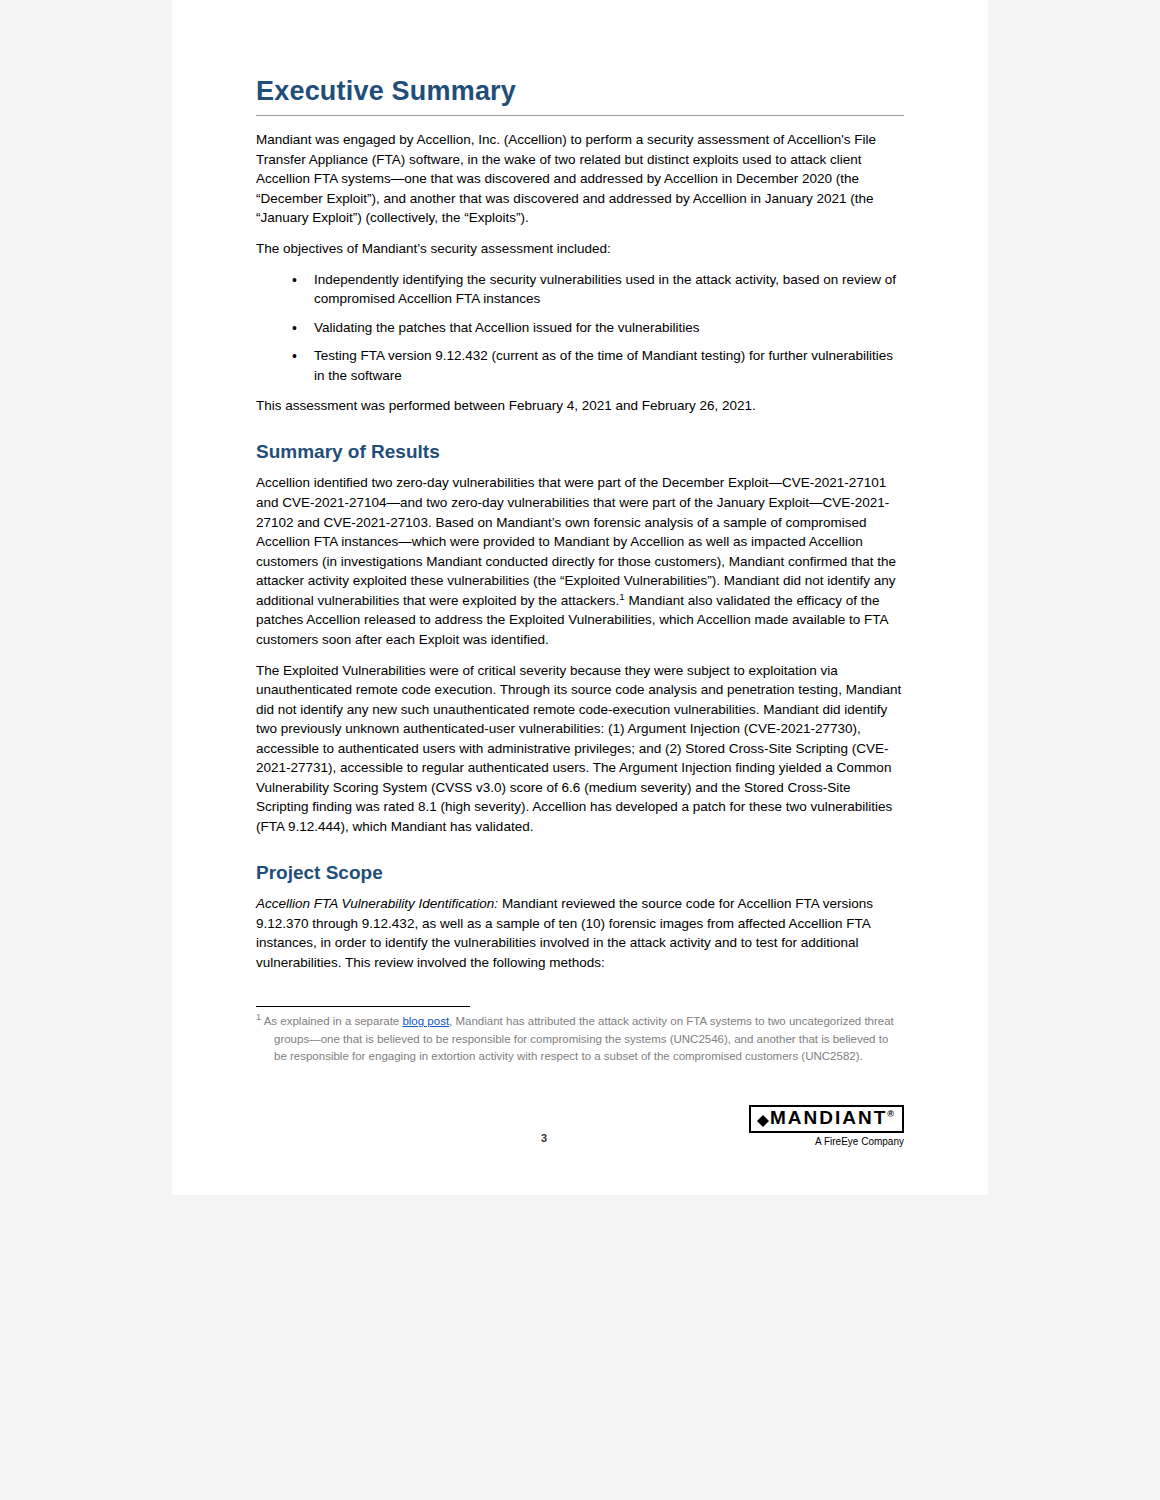Executive Summary
Mandiant was engaged by Accellion, Inc. (Accellion) to perform a security assessment of Accellion's File Transfer Appliance (FTA) software, in the wake of two related but distinct exploits used to attack client Accellion FTA systems—one that was discovered and addressed by Accellion in December 2020 (the “December Exploit”), and another that was discovered and addressed by Accellion in January 2021 (the “January Exploit”) (collectively, the “Exploits”).
The objectives of Mandiant’s security assessment included:
Independently identifying the security vulnerabilities used in the attack activity, based on review of compromised Accellion FTA instances
Validating the patches that Accellion issued for the vulnerabilities
Testing FTA version 9.12.432 (current as of the time of Mandiant testing) for further vulnerabilities in the software
This assessment was performed between February 4, 2021 and February 26, 2021.
Summary of Results
Accellion identified two zero-day vulnerabilities that were part of the December Exploit—CVE-2021-27101 and CVE-2021-27104—and two zero-day vulnerabilities that were part of the January Exploit—CVE-2021-27102 and CVE-2021-27103. Based on Mandiant’s own forensic analysis of a sample of compromised Accellion FTA instances—which were provided to Mandiant by Accellion as well as impacted Accellion customers (in investigations Mandiant conducted directly for those customers), Mandiant confirmed that the attacker activity exploited these vulnerabilities (the “Exploited Vulnerabilities”). Mandiant did not identify any additional vulnerabilities that were exploited by the attackers.1 Mandiant also validated the efficacy of the patches Accellion released to address the Exploited Vulnerabilities, which Accellion made available to FTA customers soon after each Exploit was identified.
The Exploited Vulnerabilities were of critical severity because they were subject to exploitation via unauthenticated remote code execution. Through its source code analysis and penetration testing, Mandiant did not identify any new such unauthenticated remote code-execution vulnerabilities. Mandiant did identify two previously unknown authenticated-user vulnerabilities: (1) Argument Injection (CVE-2021-27730), accessible to authenticated users with administrative privileges; and (2) Stored Cross-Site Scripting (CVE-2021-27731), accessible to regular authenticated users. The Argument Injection finding yielded a Common Vulnerability Scoring System (CVSS v3.0) score of 6.6 (medium severity) and the Stored Cross-Site Scripting finding was rated 8.1 (high severity). Accellion has developed a patch for these two vulnerabilities (FTA 9.12.444), which Mandiant has validated.
Project Scope
Accellion FTA Vulnerability Identification: Mandiant reviewed the source code for Accellion FTA versions 9.12.370 through 9.12.432, as well as a sample of ten (10) forensic images from affected Accellion FTA instances, in order to identify the vulnerabilities involved in the attack activity and to test for additional vulnerabilities. This review involved the following methods:
1 As explained in a separate blog post, Mandiant has attributed the attack activity on FTA systems to two uncategorized threat groups—one that is believed to be responsible for compromising the systems (UNC2546), and another that is believed to be responsible for engaging in extortion activity with respect to a subset of the compromised customers (UNC2582).
3
MANDIANT®
A FireEye Company